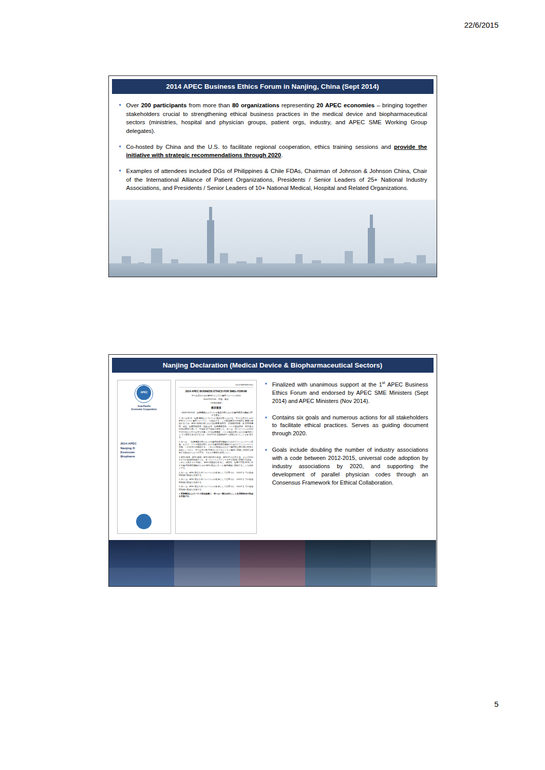22/6/2015
2014 APEC Business Ethics Forum in Nanjing, China (Sept 2014)
Over 200 participants from more than 80 organizations representing 20 APEC economies – bringing together stakeholders crucial to strengthening ethical business practices in the medical device and biopharmaceutical sectors (ministries, hospital and physician groups, patient orgs, industry, and APEC SME Working Group delegates).
Co-hosted by China and the U.S. to facilitate regional cooperation, ethics training sessions and provide the initiative with strategic recommendations through 2020.
Examples of attendees included DGs of Philippines & Chile FDAs, Chairman of Johnson & Johnson China, Chair of the International Alliance of Patient Organizations, Presidents / Senior Leaders of 25+ National Industry Associations, and Presidents / Senior Leaders of 10+ National Medical, Hospital and Related Organizations.
Nanjing Declaration (Medical Device & Biopharmaceutical Sectors)
Asia-Pacific
Economic Cooperation
2014 APEC
Nanjing D
Environm
Biopharm
2014/SBEMM/026a
2014 APEC BUSINESS ETHICS FOR SMEs FORUM
中小企業のためのAPECビジネス倫理フォーラム2014
2014年9月1日、中国・南京
（日本語仮訳）
南京宣言
～2014年9月1日、医療機器およびバイオ製品分野における倫理環境の構築に関する宣言～
1. 我々は本日、医療機器およびバイオ製品分野における「中小企業のためのAPECビジネス倫理フォーラム」を創設する。この取組事業の中核的な要素を確認するため、APEC地域全域における医療機器産業、生物製剤関連、政府関係機関、病院、医療関係団体、協議会等、医療機器団体、バイオ製品団体、同業者は日本語圏体を通じて、中国政府で協議を開催した。我々は、本フォーラムが2014年9月1日から中小企業を対象とする医療機器・バイオ製品分野における倫理的ビジネス環境を強化するため、2014年9月実施期間中に開催されたことを歓迎する。
2. 我々は、「医療機器分野における倫理的環境構築のためのアクションゲーム実施」および「バイオ製品分野における倫理的環境構築のためのアクションゲーム実施」への支持を再確認する。これらの取組は公正かつ倫理的な商行為の推進を目的としており、中小企業が競争優位に立てるビジネス倫理に関連し透明性を確保する観点からもその手法、それらの事例を歓迎したい。
3. APEC地域、APEC諸域、APEC域内外の各国、APEC中小企業大臣、および2020年までの各国関係者のうち、本フォーラムでアジア太平洋地域に関連する各国、これらを踏まえた中核に、APEC加盟国を強化し、確実性、医療専門団体等に対する倫理的環境構築のためのAPEC宣言に沿った倫理構築に貢献することを目的とする。
4. 我々は、APEC宣言を本フォーラムの成果として位置づけ、2020年までの各国関係者の取組を支援する。
5. 我々は、APEC宣言を本フォーラムの成果として位置づけ、2020年までの各国関係者の取組を支援する。
6. 我々は、APEC宣言を本フォーラムの成果として位置づけ、2020年までの各国関係者の取組を支援する。
● 医療機器およびバイオ製品産業に、我々は一層を目的とした各国関係者の取組を支援する。
Finalized with unanimous support at the 1st APEC Business Ethics Forum and endorsed by APEC SME Ministers (Sept 2014) and APEC Ministers (Nov 2014).
Contains six goals and numerous actions for all stakeholders to facilitate ethical practices. Serves as guiding document through 2020.
Goals include doubling the number of industry associations with a code between 2012-2015, universal code adoption by industry associations by 2020, and supporting the development of parallel physician codes through an Consensus Framework for Ethical Collaboration.
5